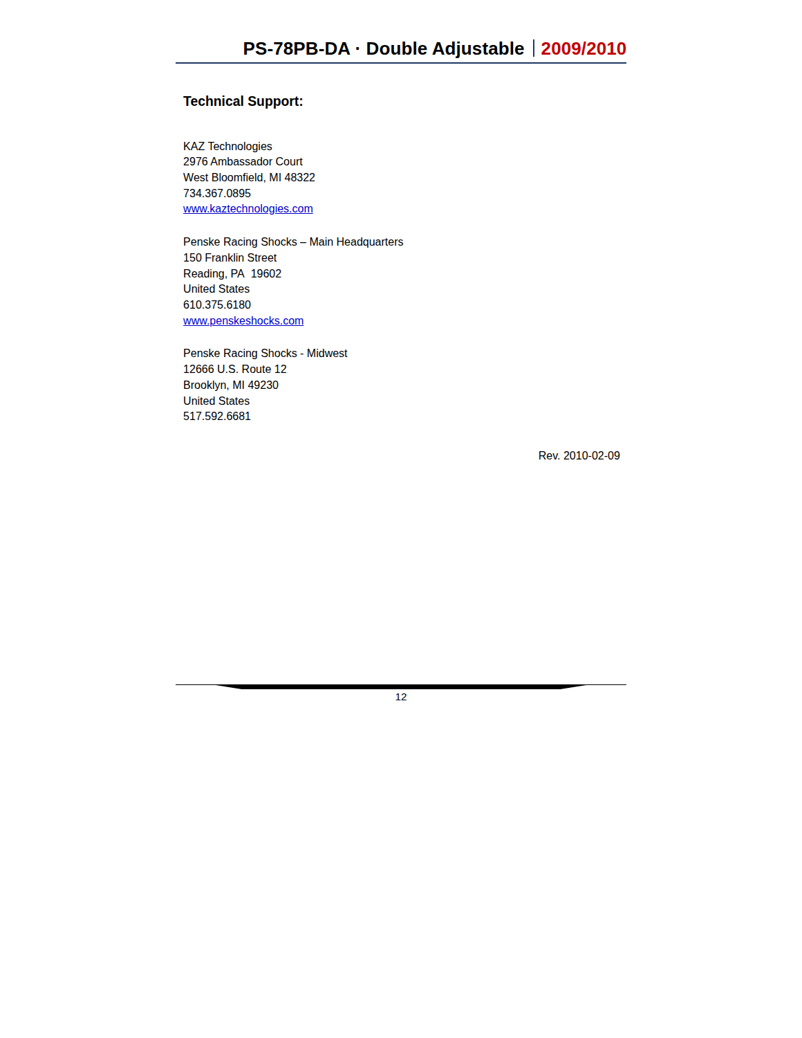PS-78PB-DA · Double Adjustable 2009/2010
Technical Support:
KAZ Technologies
2976 Ambassador Court
West Bloomfield, MI 48322
734.367.0895
www.kaztechnologies.com
Penske Racing Shocks – Main Headquarters
150 Franklin Street
Reading, PA 19602
United States
610.375.6180
www.penskeshocks.com
Penske Racing Shocks - Midwest
12666 U.S. Route 12
Brooklyn, MI 49230
United States
517.592.6681
Rev. 2010-02-09
12